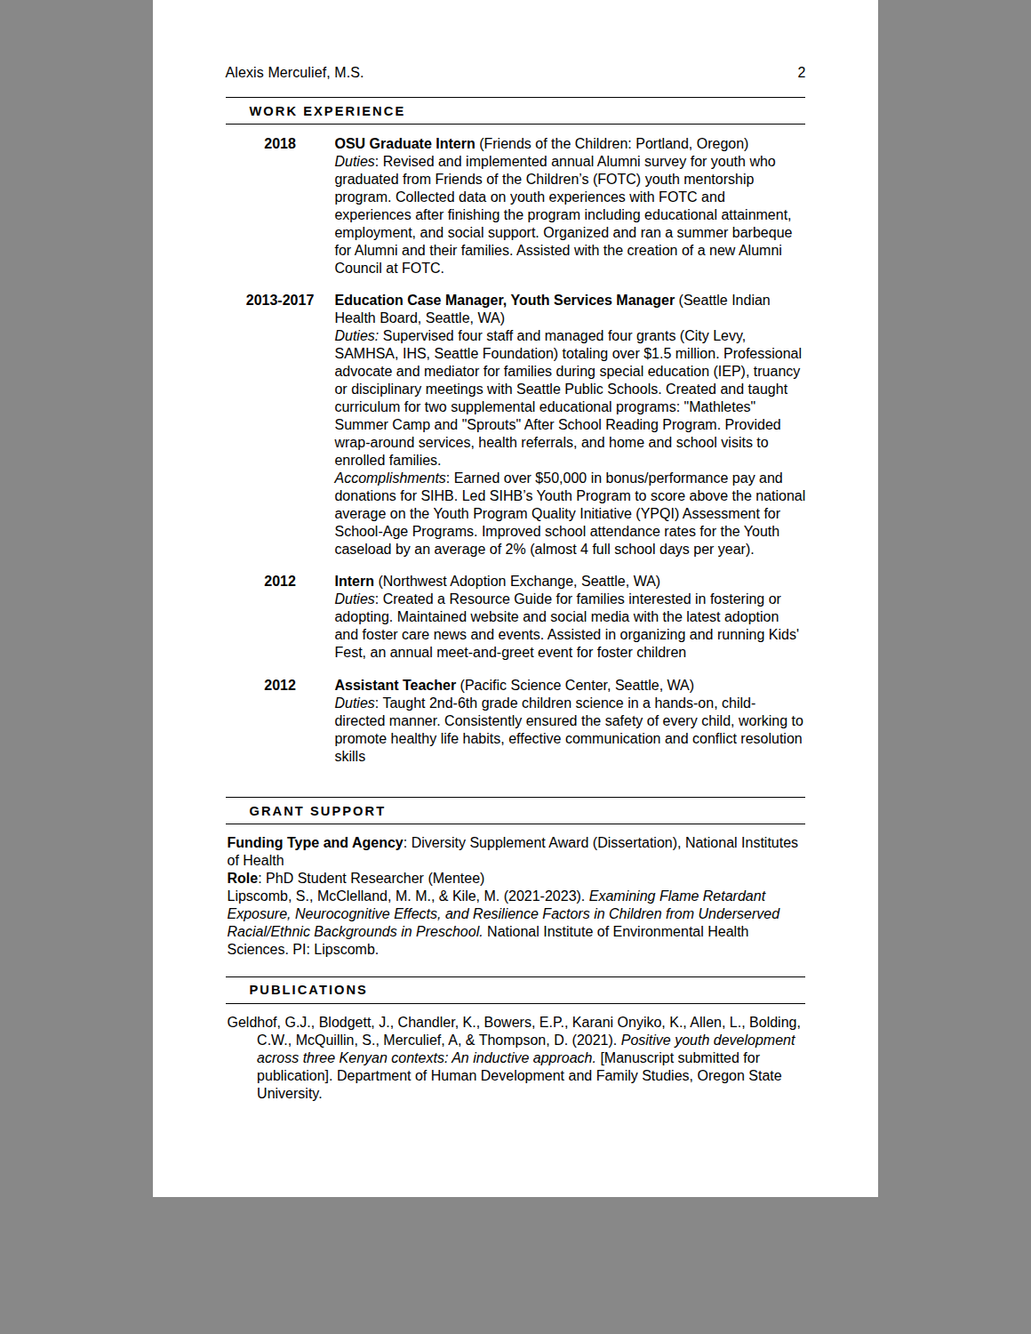Alexis Merculief, M.S. 2
Work Experience
| 2018 | OSU Graduate Intern (Friends of the Children: Portland, Oregon) Duties : Revised and implemented annual Alumni survey for youth who graduated from Friends of the Children’s (FOTC) youth mentorship program. Collected data on youth experiences with FOTC and experiences after finishing the program including educational attainment, employment, and social support. Organized and ran a summer barbeque for Alumni and their families. Assisted with the creation of a new Alumni Council at FOTC. |
| 2013-2017 | Education Case Manager, Youth Services Manager (Seattle Indian Health Board, Seattle, WA) Duties: Supervised four staff and managed four grants (City Levy, SAMHSA, IHS, Seattle Foundation) totaling over $1.5 million. Professional advocate and mediator for families during special education (IEP), truancy or disciplinary meetings with Seattle Public Schools. Created and taught curriculum for two supplemental educational programs: "Mathletes" Summer Camp and "Sprouts" After School Reading Program. Provided wrap-around services, health referrals, and home and school visits to enrolled families. Accomplishments : Earned over $50,000 in bonus/performance pay and donations for SIHB. Led SIHB’s Youth Program to score above the national average on the Youth Program Quality Initiative (YPQI) Assessment for School-Age Programs. Improved school attendance rates for the Youth caseload by an average of 2% (almost 4 full school days per year). |
| 2012 | Intern (Northwest Adoption Exchange, Seattle, WA) Duties : Created a Resource Guide for families interested in fostering or adopting. Maintained website and social media with the latest adoption and foster care news and events. Assisted in organizing and running Kids' Fest, an annual meet-and-greet event for foster children |
| 2012 | Assistant Teacher (Pacific Science Center, Seattle, WA) Duties : Taught 2nd-6th grade children science in a hands-on, child-directed manner. Consistently ensured the safety of every child, working to promote healthy life habits, effective communication and conflict resolution skills |
Grant Support
Funding Type and Agency: Diversity Supplement Award (Dissertation), National Institutes of Health
Role: PhD Student Researcher (Mentee)
Lipscomb, S., McClelland, M. M., & Kile, M. (2021-2023). Examining Flame Retardant Exposure, Neurocognitive Effects, and Resilience Factors in Children from Underserved Racial/Ethnic Backgrounds in Preschool. National Institute of Environmental Health Sciences. PI: Lipscomb.
Publications
Geldhof, G.J., Blodgett, J., Chandler, K., Bowers, E.P., Karani Onyiko, K., Allen, L., Bolding, C.W., McQuillin, S., Merculief, A, & Thompson, D. (2021). Positive youth development across three Kenyan contexts: An inductive approach. [Manuscript submitted for publication]. Department of Human Development and Family Studies, Oregon State University.